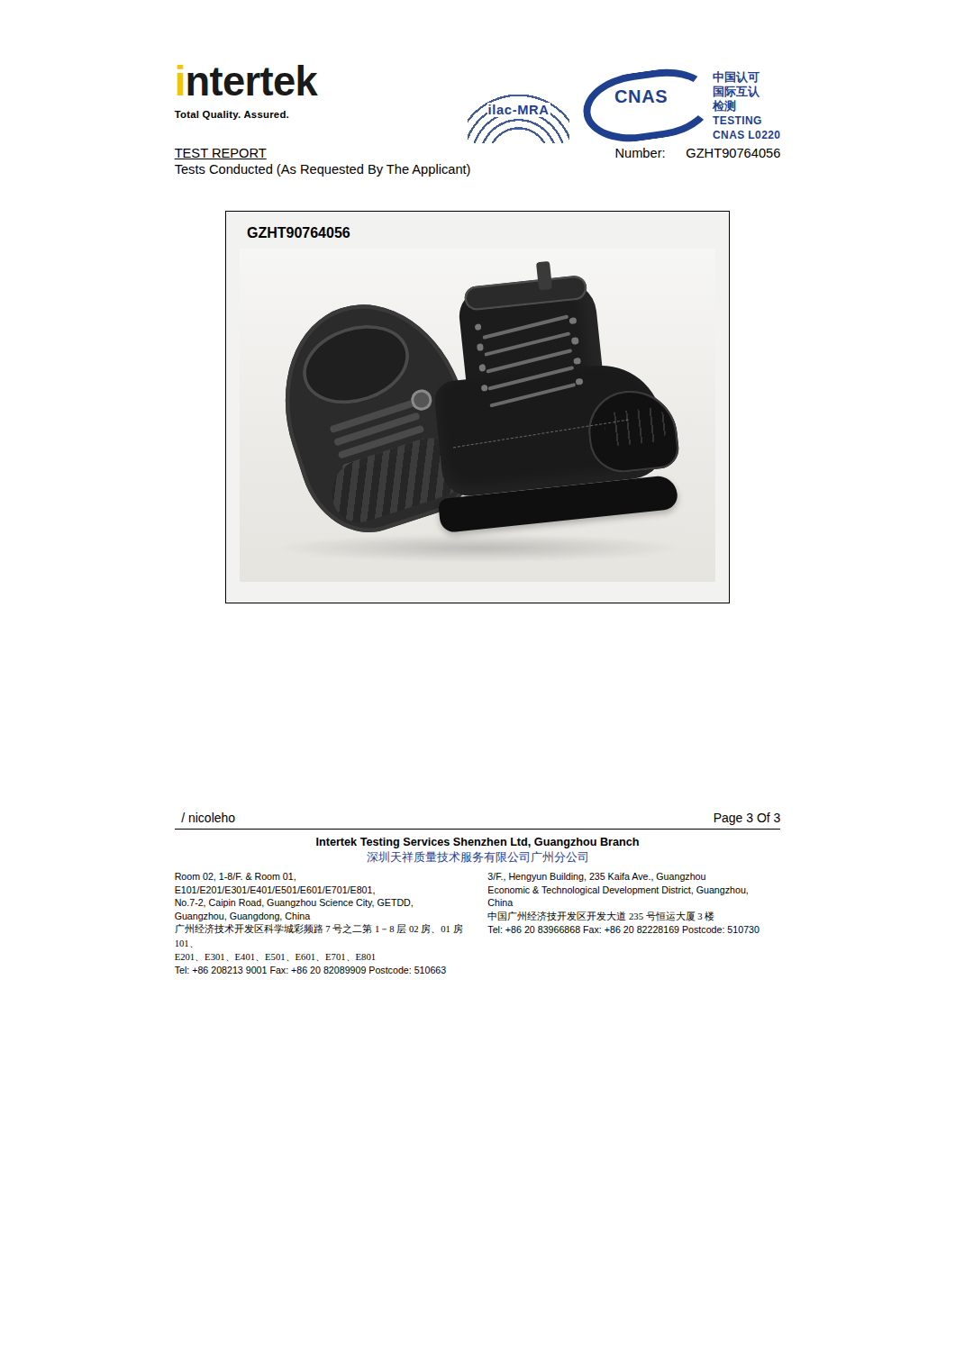intertek
Total Quality. Assured.
ilac-MRA
CNAS
中国认可
国际互认
检测
TESTING
CNAS L0220
TEST REPORT
Number: GZHT90764056
Tests Conducted (As Requested By The Applicant)
GZHT90764056
/ nicoleho
Page 3 Of 3
Intertek Testing Services Shenzhen Ltd, Guangzhou Branch
深圳天祥质量技术服务有限公司广州分公司
Room 02, 1-8/F. & Room 01, E101/E201/E301/E401/E501/E601/E701/E801,
No.7-2, Caipin Road, Guangzhou Science City, GETDD, Guangzhou, Guangdong, China
广州经济技术开发区科学城彩频路 7 号之二第 1－8 层 02 房、01 房 101、
E201、E301、E401、E501、E601、E701、E801
Tel: +86 208213 9001 Fax: +86 20 82089909 Postcode: 510663
3/F., Hengyun Building, 235 Kaifa Ave., Guangzhou
Economic & Technological Development District, Guangzhou,
China
中国广州经济技开发区开发大道 235 号恒运大厦 3 楼
Tel: +86 20 83966868 Fax: +86 20 82228169 Postcode: 510730